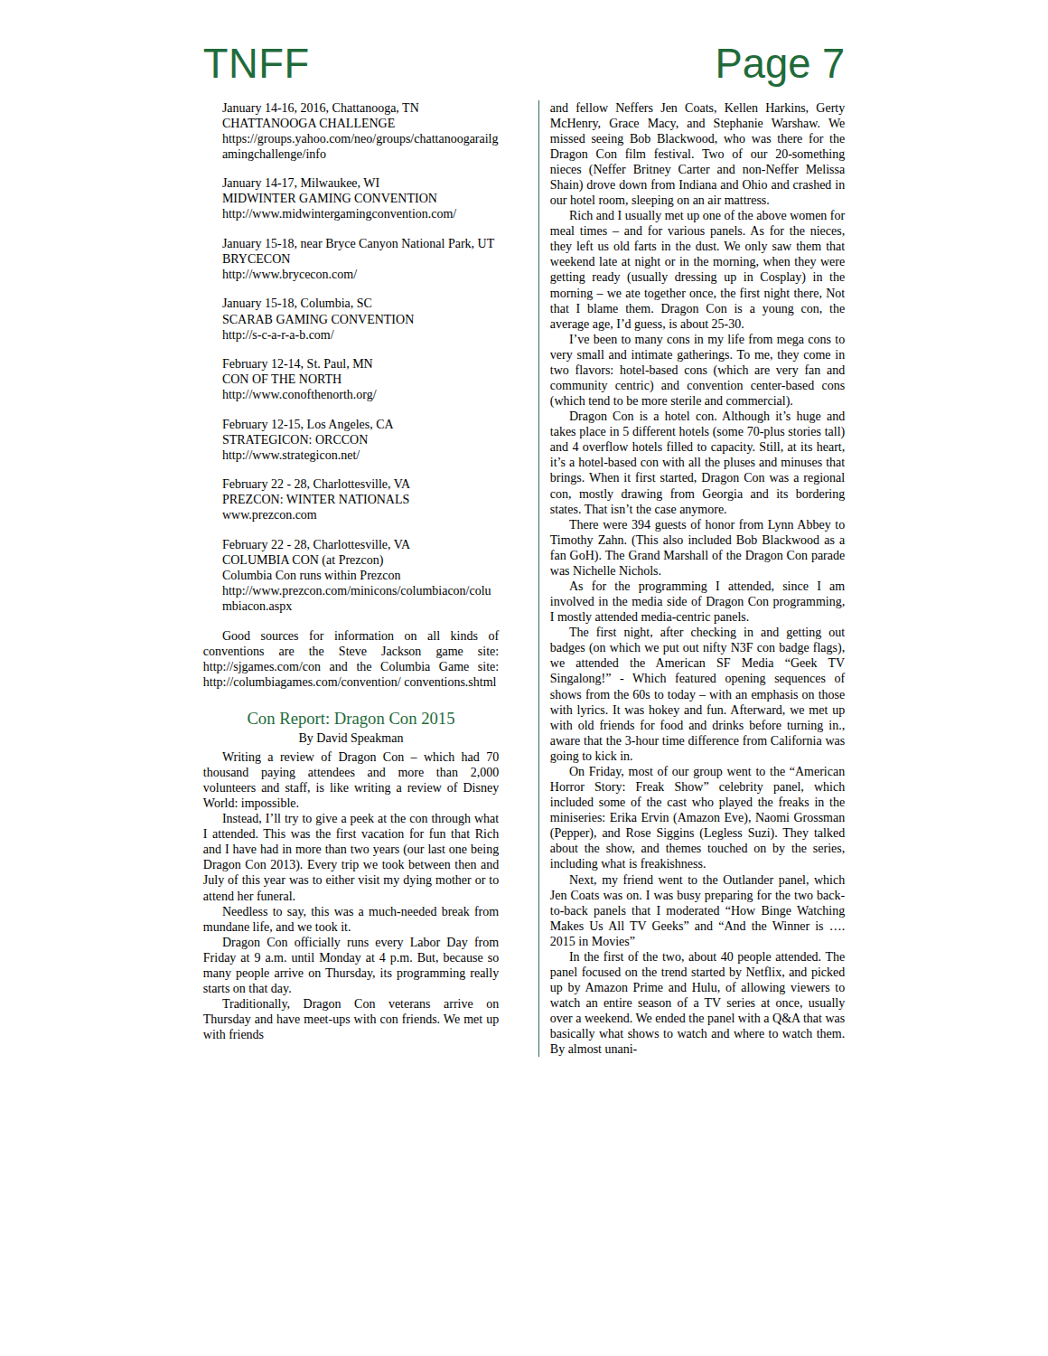TNFF
Page 7
January 14-16, 2016, Chattanooga, TN
CHATTANOOGA CHALLENGE
https://groups.yahoo.com/neo/groups/chattanoogarailgamingchallenge/info
January 14-17, Milwaukee, WI
MIDWINTER GAMING CONVENTION
http://www.midwintergamingconvention.com/
January 15-18, near Bryce Canyon National Park, UT
BRYCECON
http://www.brycecon.com/
January 15-18, Columbia, SC
SCARAB GAMING CONVENTION
http://s-c-a-r-a-b.com/
February 12-14, St. Paul, MN
CON OF THE NORTH
http://www.conofthenorth.org/
February 12-15, Los Angeles, CA
STRATEGICON: ORCCON
http://www.strategicon.net/
February 22 - 28, Charlottesville, VA
PREZCON: WINTER NATIONALS
www.prezcon.com
February 22 - 28, Charlottesville, VA
COLUMBIA CON (at Prezcon)
Columbia Con runs within Prezcon
http://www.prezcon.com/minicons/columbiacon/columbiacon.aspx
Good sources for information on all kinds of conventions are the Steve Jackson game site: http://sjgames.com/con and the Columbia Game site: http://columbiagames.com/convention/ conventions.shtml
Con Report: Dragon Con 2015
By David Speakman
Writing a review of Dragon Con – which had 70 thousand paying attendees and more than 2,000 volunteers and staff, is like writing a review of Disney World: impossible.
Instead, I’ll try to give a peek at the con through what I attended. This was the first vacation for fun that Rich and I have had in more than two years (our last one being Dragon Con 2013). Every trip we took between then and July of this year was to either visit my dying mother or to attend her funeral.
Needless to say, this was a much-needed break from mundane life, and we took it.
Dragon Con officially runs every Labor Day from Friday at 9 a.m. until Monday at 4 p.m. But, because so many people arrive on Thursday, its programming really starts on that day.
Traditionally, Dragon Con veterans arrive on Thursday and have meet-ups with con friends. We met up with friends
and fellow Neffers Jen Coats, Kellen Harkins, Gerty McHenry, Grace Macy, and Stephanie Warshaw. We missed seeing Bob Blackwood, who was there for the Dragon Con film festival. Two of our 20-something nieces (Neffer Britney Carter and non-Neffer Melissa Shain) drove down from Indiana and Ohio and crashed in our hotel room, sleeping on an air mattress.
Rich and I usually met up one of the above women for meal times – and for various panels. As for the nieces, they left us old farts in the dust. We only saw them that weekend late at night or in the morning, when they were getting ready (usually dressing up in Cosplay) in the morning – we ate together once, the first night there, Not that I blame them. Dragon Con is a young con, the average age, I’d guess, is about 25-30.
I’ve been to many cons in my life from mega cons to very small and intimate gatherings. To me, they come in two flavors: hotel-based cons (which are very fan and community centric) and convention center-based cons (which tend to be more sterile and commercial).
Dragon Con is a hotel con. Although it’s huge and takes place in 5 different hotels (some 70-plus stories tall) and 4 overflow hotels filled to capacity. Still, at its heart, it’s a hotel-based con with all the pluses and minuses that brings. When it first started, Dragon Con was a regional con, mostly drawing from Georgia and its bordering states. That isn’t the case anymore.
There were 394 guests of honor from Lynn Abbey to Timothy Zahn. (This also included Bob Blackwood as a fan GoH). The Grand Marshall of the Dragon Con parade was Nichelle Nichols.
As for the programming I attended, since I am involved in the media side of Dragon Con programming, I mostly attended media-centric panels.
The first night, after checking in and getting out badges (on which we put out nifty N3F con badge flags), we attended the American SF Media “Geek TV Singalong!” - Which featured opening sequences of shows from the 60s to today – with an emphasis on those with lyrics. It was hokey and fun. Afterward, we met up with old friends for food and drinks before turning in., aware that the 3-hour time difference from California was going to kick in.
On Friday, most of our group went to the “American Horror Story: Freak Show” celebrity panel, which included some of the cast who played the freaks in the miniseries: Erika Ervin (Amazon Eve), Naomi Grossman (Pepper), and Rose Siggins (Legless Suzi). They talked about the show, and themes touched on by the series, including what is freakishness.
Next, my friend went to the Outlander panel, which Jen Coats was on. I was busy preparing for the two back-to-back panels that I moderated “How Binge Watching Makes Us All TV Geeks” and “And the Winner is …. 2015 in Movies”
In the first of the two, about 40 people attended. The panel focused on the trend started by Netflix, and picked up by Amazon Prime and Hulu, of allowing viewers to watch an entire season of a TV series at once, usually over a weekend. We ended the panel with a Q&A that was basically what shows to watch and where to watch them. By almost unani-